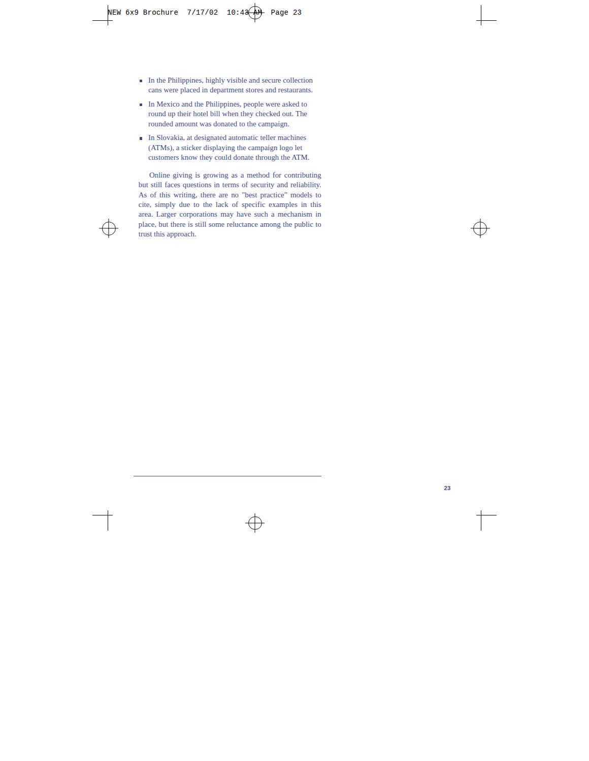NEW 6x9 Brochure 7/17/02 10:43 AM Page 23
In the Philippines, highly visible and secure collection cans were placed in department stores and restaurants.
In Mexico and the Philippines, people were asked to round up their hotel bill when they checked out. The rounded amount was donated to the campaign.
In Slovakia, at designated automatic teller machines (ATMs), a sticker displaying the campaign logo let customers know they could donate through the ATM.
Online giving is growing as a method for contributing but still faces questions in terms of security and reliability. As of this writing, there are no "best practice" models to cite, simply due to the lack of specific examples in this area. Larger corporations may have such a mechanism in place, but there is still some reluctance among the public to trust this approach.
23